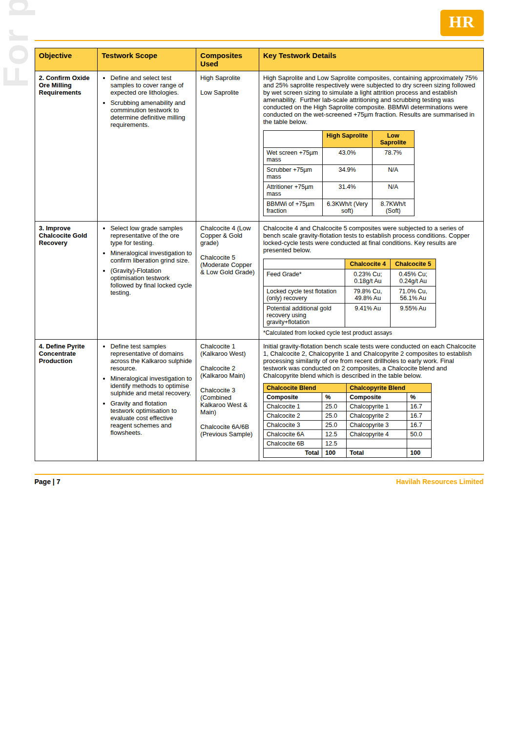For personal use only
HR
| Objective | Testwork Scope | Composites Used | Key Testwork Details |
| --- | --- | --- | --- |
| 2. Confirm Oxide Ore Milling Requirements | Define and select test samples to cover range of expected ore lithologies. Scrubbing amenability and comminution testwork to determine definitive milling requirements. | High Saprolite Low Saprolite | High Saprolite and Low Saprolite composites, containing approximately 75% and 25% saprolite respectively were subjected to dry screen sizing followed by wet screen sizing to simulate a light attrition process and establish amenability. Further lab-scale attritioning and scrubbing testing was conducted on the High Saprolite composite. BBMWi determinations were conducted on the wet-screened +75µm fraction. Results are summarised in the table below. / / High Saprolite / Low Saprolite / / --- / --- / --- / / Wet screen +75µm mass / 43.0% / 78.7% / / Scrubber +75µm mass / 34.9% / N/A / / Attritioner +75µm mass / 31.4% / N/A / / BBMWi of +75µm fraction / 6.3KWh/t (Very soft) / 8.7KWh/t (Soft) / |
| 3. Improve Chalcocite Gold Recovery | Select low grade samples representative of the ore type for testing. Mineralogical investigation to confirm liberation grind size. (Gravity)-Flotation optimisation testwork followed by final locked cycle testing. | Chalcocite 4 (Low Copper & Gold grade) Chalcocite 5 (Moderate Copper & Low Gold Grade) | Chalcocite 4 and Chalcocite 5 composites were subjected to a series of bench scale gravity-flotation tests to establish process conditions. Copper locked-cycle tests were conducted at final conditions. Key results are presented below. / / Chalcocite 4 / Chalcocite 5 / / --- / --- / --- / / Feed Grade* / 0.23% Cu; 0.18g/t Au / 0.45% Cu; 0.24g/t Au / / Locked cycle test flotation (only) recovery / 79.8% Cu, 49.8% Au / 71.0% Cu, 56.1% Au / / Potential additional gold recovery using gravity+flotation / 9.41% Au / 9.55% Au / *Calculated from locked cycle test product assays |
| 4. Define Pyrite Concentrate Production | Define test samples representative of domains across the Kalkaroo sulphide resource. Mineralogical investigation to identify methods to optimise sulphide and metal recovery. Gravity and flotation testwork optimisation to evaluate cost effective reagent schemes and flowsheets. | Chalcocite 1 (Kalkaroo West) Chalcocite 2 (Kalkaroo Main) Chalcocite 3 (Combined Kalkaroo West & Main) Chalcocite 6A/6B (Previous Sample) | Initial gravity-flotation bench scale tests were conducted on each Chalcocite 1, Chalcocite 2, Chalcopyrite 1 and Chalcopyrite 2 composites to establish processing similarity of ore from recent drillholes to early work. Final testwork was conducted on 2 composites, a Chalcocite blend and Chalcopyrite blend which is described in the table below. / Chalcocite Blend / Chalcopyrite Blend / / --- / --- / / Composite / % / Composite / % / / Chalcocite 1 / 25.0 / Chalcopyrite 1 / 16.7 / / Chalcocite 2 / 25.0 / Chalcopyrite 2 / 16.7 / / Chalcocite 3 / 25.0 / Chalcopyrite 3 / 16.7 / / Chalcocite 6A / 12.5 / Chalcopyrite 4 / 50.0 / / Chalcocite 6B / 12.5 / / / / Total / 100 / Total / 100 / |
Page | 7
Havilah Resources Limited